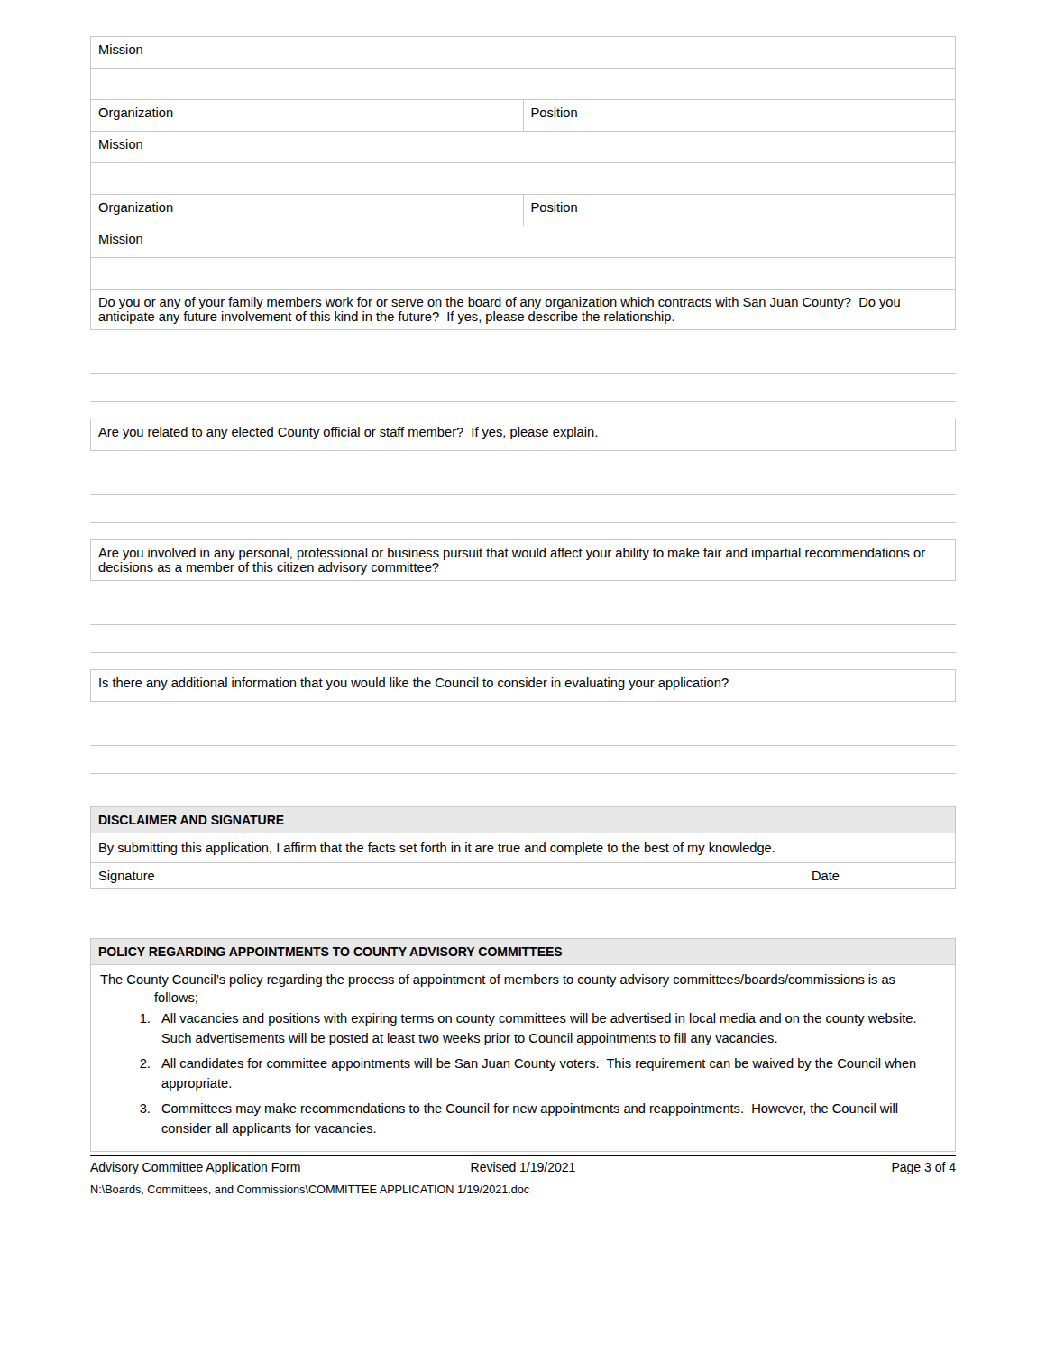| Mission |
| Organization | Position |
| Mission |
| Organization | Position |
| Mission |
| Do you or any of your family members work for or serve on the board of any organization which contracts with San Juan County? Do you anticipate any future involvement of this kind in the future? If yes, please describe the relationship. |
| Are you related to any elected County official or staff member? If yes, please explain. |
| Are you involved in any personal, professional or business pursuit that would affect your ability to make fair and impartial recommendations or decisions as a member of this citizen advisory committee? |
| Is there any additional information that you would like the Council to consider in evaluating your application? |
DISCLAIMER AND SIGNATURE
By submitting this application, I affirm that the facts set forth in it are true and complete to the best of my knowledge.
Signature Date
POLICY REGARDING APPOINTMENTS TO COUNTY ADVISORY COMMITTEES
The County Council’s policy regarding the process of appointment of members to county advisory committees/boards/commissions is as
follows;
All vacancies and positions with expiring terms on county committees will be advertised in local media and on the county website. Such advertisements will be posted at least two weeks prior to Council appointments to fill any vacancies.
All candidates for committee appointments will be San Juan County voters. This requirement can be waived by the Council when appropriate.
Committees may make recommendations to the Council for new appointments and reappointments. However, the Council will consider all applicants for vacancies.
Advisory Committee Application Form
Revised 1/19/2021
Page 3 of 4
N:\Boards, Committees, and Commissions\COMMITTEE APPLICATION 1/19/2021.doc